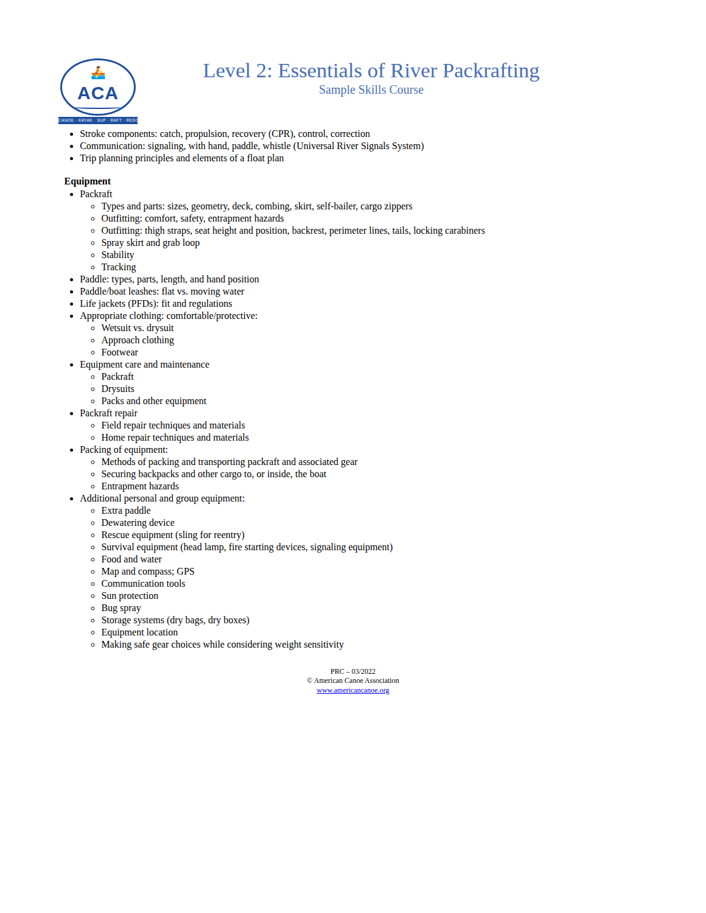🚣
ACA
CANOE · KAYAK · SUP · RAFT · RESCUE
Level 2: Essentials of River Packrafting
Sample Skills Course
Stroke components: catch, propulsion, recovery (CPR), control, correction
Communication: signaling, with hand, paddle, whistle (Universal River Signals System)
Trip planning principles and elements of a float plan
Equipment
Packraft
Types and parts: sizes, geometry, deck, combing, skirt, self-bailer, cargo zippers
Outfitting: comfort, safety, entrapment hazards
Outfitting: thigh straps, seat height and position, backrest, perimeter lines, tails, locking carabiners
Spray skirt and grab loop
Stability
Tracking
Paddle: types, parts, length, and hand position
Paddle/boat leashes: flat vs. moving water
Life jackets (PFDs): fit and regulations
Appropriate clothing: comfortable/protective:
Wetsuit vs. drysuit
Approach clothing
Footwear
Equipment care and maintenance
Packraft
Drysuits
Packs and other equipment
Packraft repair
Field repair techniques and materials
Home repair techniques and materials
Packing of equipment:
Methods of packing and transporting packraft and associated gear
Securing backpacks and other cargo to, or inside, the boat
Entrapment hazards
Additional personal and group equipment:
Extra paddle
Dewatering device
Rescue equipment (sling for reentry)
Survival equipment (head lamp, fire starting devices, signaling equipment)
Food and water
Map and compass; GPS
Communication tools
Sun protection
Bug spray
Storage systems (dry bags, dry boxes)
Equipment location
Making safe gear choices while considering weight sensitivity
PRC – 03/2022
© American Canoe Association
www.americancanoe.org